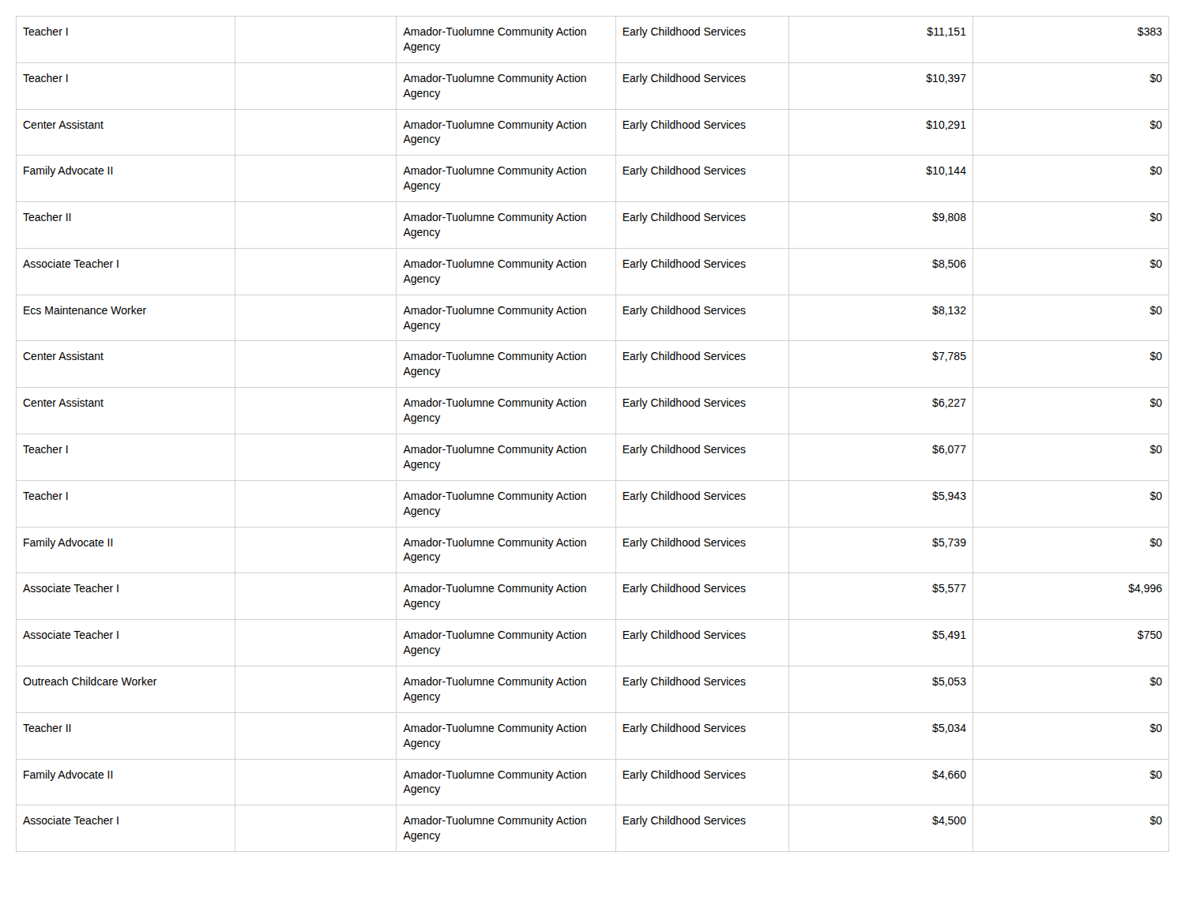| Teacher I | | Amador-Tuolumne Community Action Agency | Early Childhood Services | $11,151 | $383 |
| Teacher I | | Amador-Tuolumne Community Action Agency | Early Childhood Services | $10,397 | $0 |
| Center Assistant | | Amador-Tuolumne Community Action Agency | Early Childhood Services | $10,291 | $0 |
| Family Advocate II | | Amador-Tuolumne Community Action Agency | Early Childhood Services | $10,144 | $0 |
| Teacher II | | Amador-Tuolumne Community Action Agency | Early Childhood Services | $9,808 | $0 |
| Associate Teacher I | | Amador-Tuolumne Community Action Agency | Early Childhood Services | $8,506 | $0 |
| Ecs Maintenance Worker | | Amador-Tuolumne Community Action Agency | Early Childhood Services | $8,132 | $0 |
| Center Assistant | | Amador-Tuolumne Community Action Agency | Early Childhood Services | $7,785 | $0 |
| Center Assistant | | Amador-Tuolumne Community Action Agency | Early Childhood Services | $6,227 | $0 |
| Teacher I | | Amador-Tuolumne Community Action Agency | Early Childhood Services | $6,077 | $0 |
| Teacher I | | Amador-Tuolumne Community Action Agency | Early Childhood Services | $5,943 | $0 |
| Family Advocate II | | Amador-Tuolumne Community Action Agency | Early Childhood Services | $5,739 | $0 |
| Associate Teacher I | | Amador-Tuolumne Community Action Agency | Early Childhood Services | $5,577 | $4,996 |
| Associate Teacher I | | Amador-Tuolumne Community Action Agency | Early Childhood Services | $5,491 | $750 |
| Outreach Childcare Worker | | Amador-Tuolumne Community Action Agency | Early Childhood Services | $5,053 | $0 |
| Teacher II | | Amador-Tuolumne Community Action Agency | Early Childhood Services | $5,034 | $0 |
| Family Advocate II | | Amador-Tuolumne Community Action Agency | Early Childhood Services | $4,660 | $0 |
| Associate Teacher I | | Amador-Tuolumne Community Action Agency | Early Childhood Services | $4,500 | $0 |